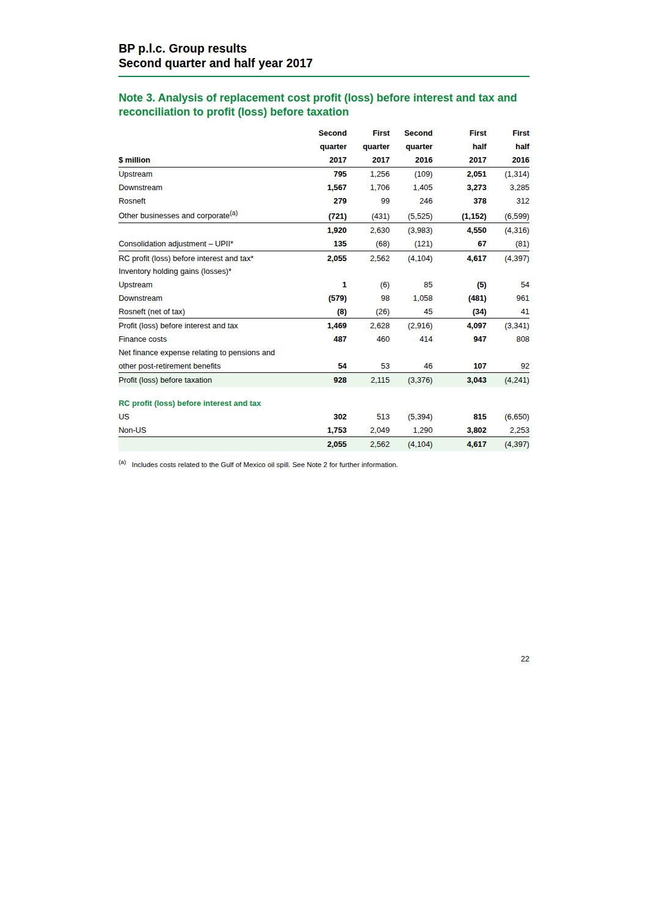BP p.l.c. Group results
Second quarter and half year 2017
Note 3. Analysis of replacement cost profit (loss) before interest and tax and reconciliation to profit (loss) before taxation
| | Second | First | Second | | First | First |
| --- | --- | --- | --- | --- | --- | --- |
| | quarter | quarter | quarter | | half | half |
| $ million | 2017 | 2017 | 2016 | | 2017 | 2016 |
| Upstream | 795 | 1,256 | (109) | | 2,051 | (1,314) |
| Downstream | 1,567 | 1,706 | 1,405 | | 3,273 | 3,285 |
| Rosneft | 279 | 99 | 246 | | 378 | 312 |
| Other businesses and corporate (a) | (721) | (431) | (5,525) | | (1,152) | (6,599) |
| | 1,920 | 2,630 | (3,983) | | 4,550 | (4,316) |
| Consolidation adjustment – UPII* | 135 | (68) | (121) | | 67 | (81) |
| RC profit (loss) before interest and tax* | 2,055 | 2,562 | (4,104) | | 4,617 | (4,397) |
| Inventory holding gains (losses)* | | | | | | |
| Upstream | 1 | (6) | 85 | | (5) | 54 |
| Downstream | (579) | 98 | 1,058 | | (481) | 961 |
| Rosneft (net of tax) | (8) | (26) | 45 | | (34) | 41 |
| Profit (loss) before interest and tax | 1,469 | 2,628 | (2,916) | | 4,097 | (3,341) |
| Finance costs | 487 | 460 | 414 | | 947 | 808 |
| Net finance expense relating to pensions and | | | | | | |
| other post-retirement benefits | 54 | 53 | 46 | | 107 | 92 |
| Profit (loss) before taxation | 928 | 2,115 | (3,376) | | 3,043 | (4,241) |
| RC profit (loss) before interest and tax | | | | | | |
| US | 302 | 513 | (5,394) | | 815 | (6,650) |
| Non-US | 1,753 | 2,049 | 1,290 | | 3,802 | 2,253 |
| | 2,055 | 2,562 | (4,104) | | 4,617 | (4,397) |
(a) Includes costs related to the Gulf of Mexico oil spill. See Note 2 for further information.
22